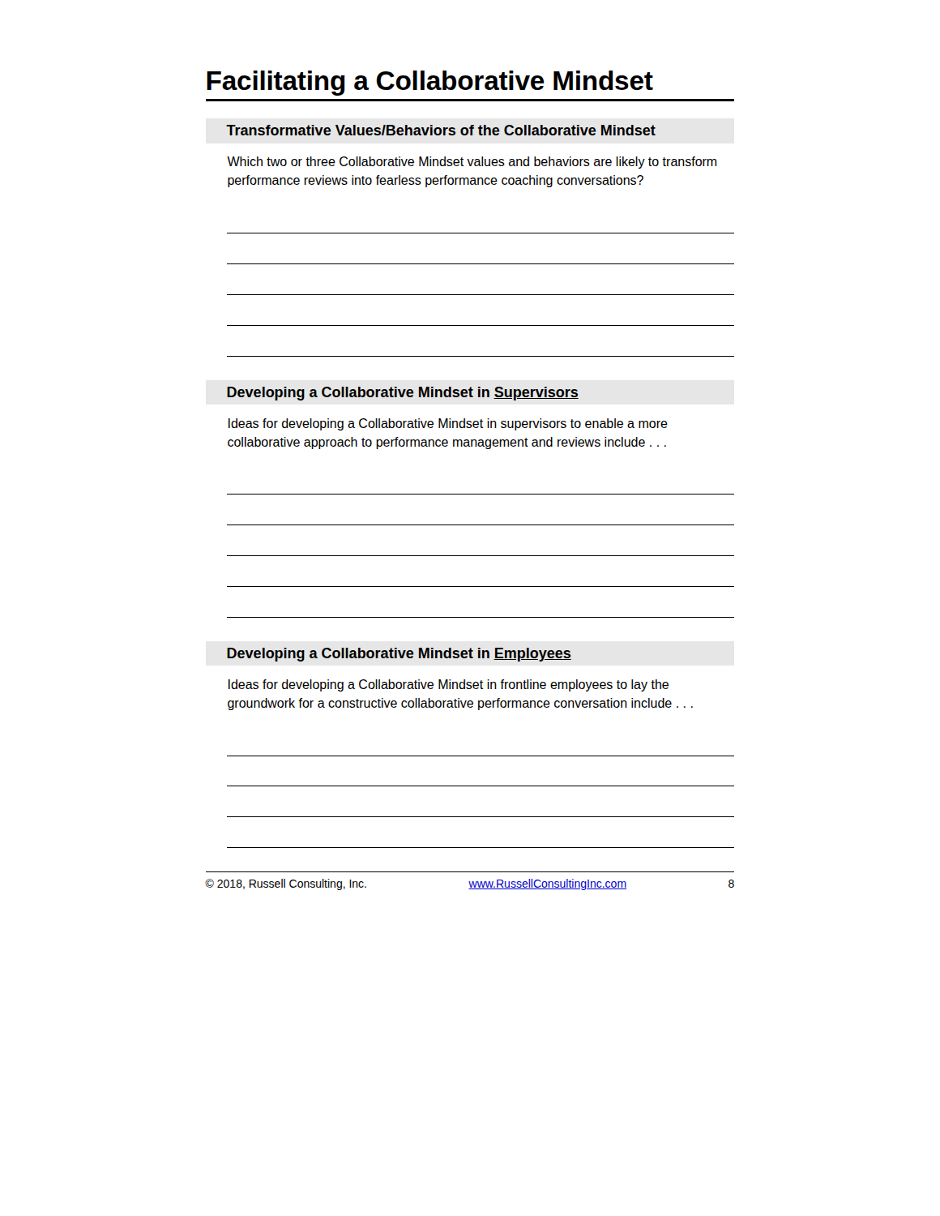Facilitating a Collaborative Mindset
Transformative Values/Behaviors of the Collaborative Mindset
Which two or three Collaborative Mindset values and behaviors are likely to transform performance reviews into fearless performance coaching conversations?
Developing a Collaborative Mindset in Supervisors
Ideas for developing a Collaborative Mindset in supervisors to enable a more collaborative approach to performance management and reviews include . . .
Developing a Collaborative Mindset in Employees
Ideas for developing a Collaborative Mindset in frontline employees to lay the groundwork for a constructive collaborative performance conversation include . . .
© 2018, Russell Consulting, Inc.
www.RussellConsultingInc.com
8